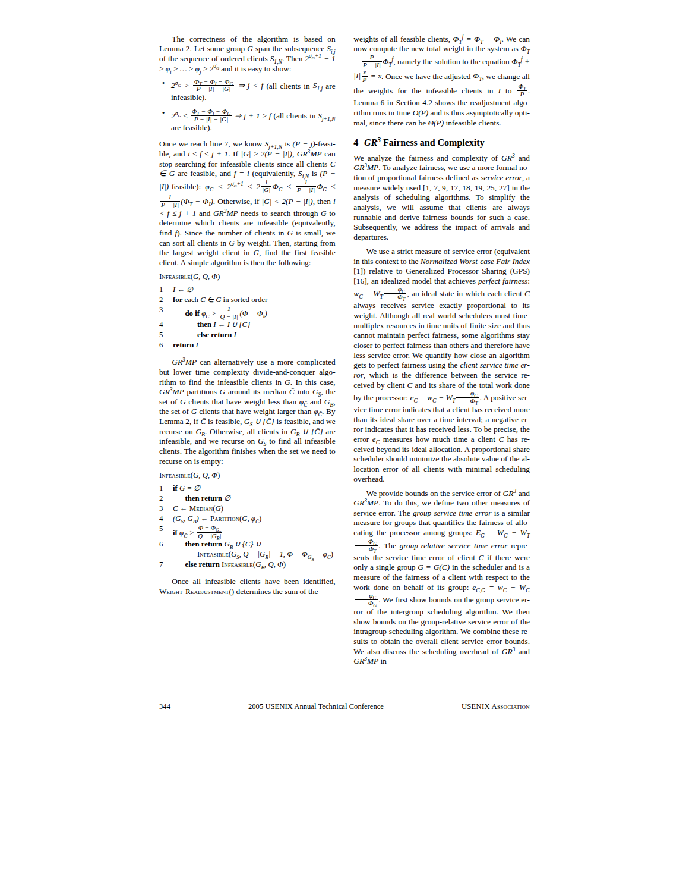The correctness of the algorithm is based on Lemma 2. Let some group G span the subsequence Si,j of the sequence of ordered clients S1,N. Then 2σG+1 − 1 ≥ φi ≥ … ≥ φj ≥ 2σG and it is easy to show:
2σG > ΦT − ΦI − ΦG P − |I| − |G| ⇒ j < f (all clients in S1,j are infeasible).
2σG ≤ ΦT − ΦI − ΦG P − |I| − |G| ⇒ j + 1 ≥ f (all clients in Sj+1,N are feasible).
Once we reach line 7, we know Sj+1,N is (P − j)-feasible, and i ≤ f ≤ j + 1. If |G| ≥ 2(P − |I|), GR3MP can stop searching for infeasible clients since all clients C ∈ G are feasible, and f = i (equivalently, Si,N is (P − |I|)-feasible): φC < 2σG+1 ≤ 21|G|ΦG ≤ 1 P − |I|ΦG ≤ 1 P − |I|(ΦT − ΦI). Otherwise, if |G| < 2(P − |I|), then i < f ≤ j + 1 and GR3MP needs to search through G to determine which clients are infeasible (equivalently, find f). Since the number of clients in G is small, we can sort all clients in G by weight. Then, starting from the largest weight client in G, find the first feasible client. A simple algorithm is then the following:
Infeasible(G, Q, Φ)
| 1 | I ← ∅ |
| 2 | for each C ∈ G in sorted order |
| 3 | do if φ C > 1 Q − /I/ (Φ − Φ I ) |
| 4 | then I ← I ∪ {C} |
| 5 | else return I |
| 6 | return I |
GR3MP can alternatively use a more complicated but lower time complexity divide-and-conquer algorithm to find the infeasible clients in G. In this case, GR3MP partitions G around its median C̄ into GS, the set of G clients that have weight less than φC̄ and GB, the set of G clients that have weight larger than φC̄. By Lemma 2, if C̄ is feasible, GS ∪ {C̄} is feasible, and we recurse on GB. Otherwise, all clients in GB ∪ {C̄} are infeasible, and we recurse on GS to find all infeasible clients. The algorithm finishes when the set we need to recurse on is empty:
Infeasible(G, Q, Φ)
| 1 | if G = ∅ |
| 2 | then return ∅ |
| 3 | C̄ ← Median ( G ) |
| 4 | (G S , G B ) ← Partition ( G, φ C̄ ) |
| 5 | if φ C̄ > Φ − Φ G B Q − /G B / |
| 6 | then return G B ∪ {C̄} ∪ |
| | Infeasible ( G S , Q − /G B / − 1, Φ − Φ G B − φ C̄ ) |
| 7 | else return Infeasible ( G B , Q, Φ ) |
Once all infeasible clients have been identified, Weight-Readjustment() determines the sum of the
weights of all feasible clients, ΦTf = ΦT − ΦI. We can now compute the new total weight in the system as ΦT = PP − |I|ΦTf, namely the solution to the equation ΦTf + |I|xP = x. Once we have the adjusted ΦT, we change all the weights for the infeasible clients in I to ΦT P. Lemma 6 in Section 4.2 shows the readjustment algorithm runs in time O(P) and is thus asymptotically optimal, since there can be Θ(P) infeasible clients.
4 GR3 Fairness and Complexity
We analyze the fairness and complexity of GR3 and GR3MP. To analyze fairness, we use a more formal notion of proportional fairness defined as service error, a measure widely used [1, 7, 9, 17, 18, 19, 25, 27] in the analysis of scheduling algorithms. To simplify the analysis, we will assume that clients are always runnable and derive fairness bounds for such a case. Subsequently, we address the impact of arrivals and departures.
We use a strict measure of service error (equivalent in this context to the Normalized Worst-case Fair Index [1]) relative to Generalized Processor Sharing (GPS) [16], an idealized model that achieves perfect fairness: wC = WTφC ΦT, an ideal state in which each client C always receives service exactly proportional to its weight. Although all real-world schedulers must time-multiplex resources in time units of finite size and thus cannot maintain perfect fairness, some algorithms stay closer to perfect fairness than others and therefore have less service error. We quantify how close an algorithm gets to perfect fairness using the client service time error, which is the difference between the service received by client C and its share of the total work done by the processor: eC = wC − WTφC ΦT. A positive service time error indicates that a client has received more than its ideal share over a time interval; a negative error indicates that it has received less. To be precise, the error eC measures how much time a client C has received beyond its ideal allocation. A proportional share scheduler should minimize the absolute value of the allocation error of all clients with minimal scheduling overhead.
We provide bounds on the service error of GR3 and GR3MP. To do this, we define two other measures of service error. The group service time error is a similar measure for groups that quantifies the fairness of allocating the processor among groups: EG = WG − WTΦG ΦT. The group-relative service time error represents the service time error of client C if there were only a single group G = G(C) in the scheduler and is a measure of the fairness of a client with respect to the work done on behalf of its group: eC,G = wC − WGφC ΦG. We first show bounds on the group service error of the intergroup scheduling algorithm. We then show bounds on the group-relative service error of the intragroup scheduling algorithm. We combine these results to obtain the overall client service error bounds. We also discuss the scheduling overhead of GR3 and GR3MP in
344
2005 USENIX Annual Technical Conference
USENIX Association